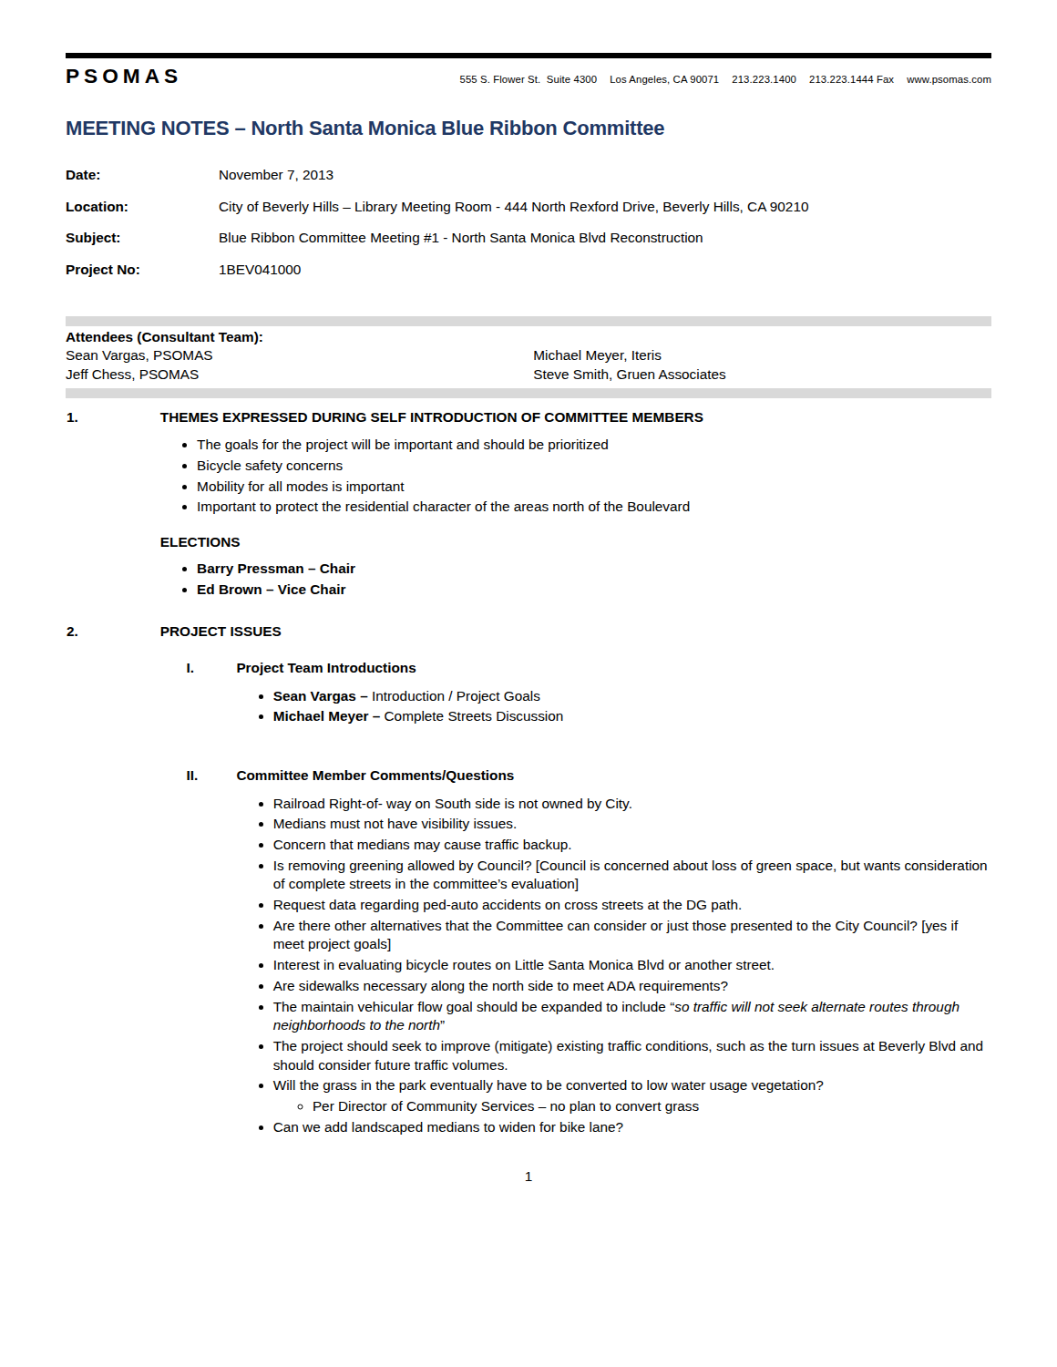PSOMAS
555 S. Flower St. Suite 4300Los Angeles, CA 90071213.223.1400213.223.1444 Fax www.psomas.com
MEETING NOTES – North Santa Monica Blue Ribbon Committee
| Date: | November 7, 2013 |
| Location: | City of Beverly Hills – Library Meeting Room - 444 North Rexford Drive, Beverly Hills, CA 90210 |
| Subject: | Blue Ribbon Committee Meeting #1 - North Santa Monica Blvd Reconstruction |
| Project No: | 1BEV041000 |
Attendees (Consultant Team):
| Sean Vargas, PSOMAS | Michael Meyer, Iteris |
| Jeff Chess, PSOMAS | Steve Smith, Gruen Associates |
| 1. | THEMES EXPRESSED DURING SELF INTRODUCTION OF COMMITTEE MEMBERS The goals for the project will be important and should be prioritized Bicycle safety concerns Mobility for all modes is important Important to protect the residential character of the areas north of the Boulevard ELECTIONS Barry Pressman – Chair Ed Brown – Vice Chair |
| 2. | PROJECT ISSUES / I. / Project Team Introductions Sean Vargas – Introduction / Project Goals Michael Meyer – Complete Streets Discussion / / II. / Committee Member Comments/Questions Railroad Right-of- way on South side is not owned by City. Medians must not have visibility issues. Concern that medians may cause traffic backup. Is removing greening allowed by Council? [Council is concerned about loss of green space, but wants consideration of complete streets in the committee’s evaluation] Request data regarding ped-auto accidents on cross streets at the DG path. Are there other alternatives that the Committee can consider or just those presented to the City Council? [yes if meet project goals] Interest in evaluating bicycle routes on Little Santa Monica Blvd or another street. Are sidewalks necessary along the north side to meet ADA requirements? The maintain vehicular flow goal should be expanded to include “ so traffic will not seek alternate routes through neighborhoods to the north ” The project should seek to improve (mitigate) existing traffic conditions, such as the turn issues at Beverly Blvd and should consider future traffic volumes. Will the grass in the park eventually have to be converted to low water usage vegetation? Per Director of Community Services – no plan to convert grass Can we add landscaped medians to widen for bike lane? / |
1